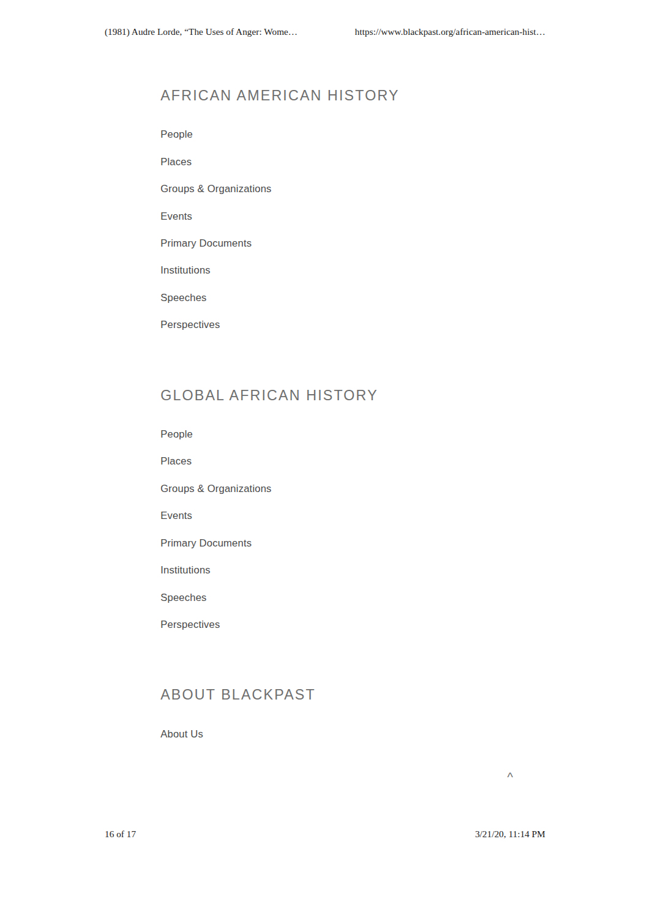(1981) Audre Lorde, “The Uses of Anger: Wome… https://www.blackpast.org/african-american-hist…
African American History
People
Places
Groups & Organizations
Events
Primary Documents
Institutions
Speeches
Perspectives
Global African History
People
Places
Groups & Organizations
Events
Primary Documents
Institutions
Speeches
Perspectives
About BlackPast
About Us
^
16 of 17 3/21/20, 11:14 PM